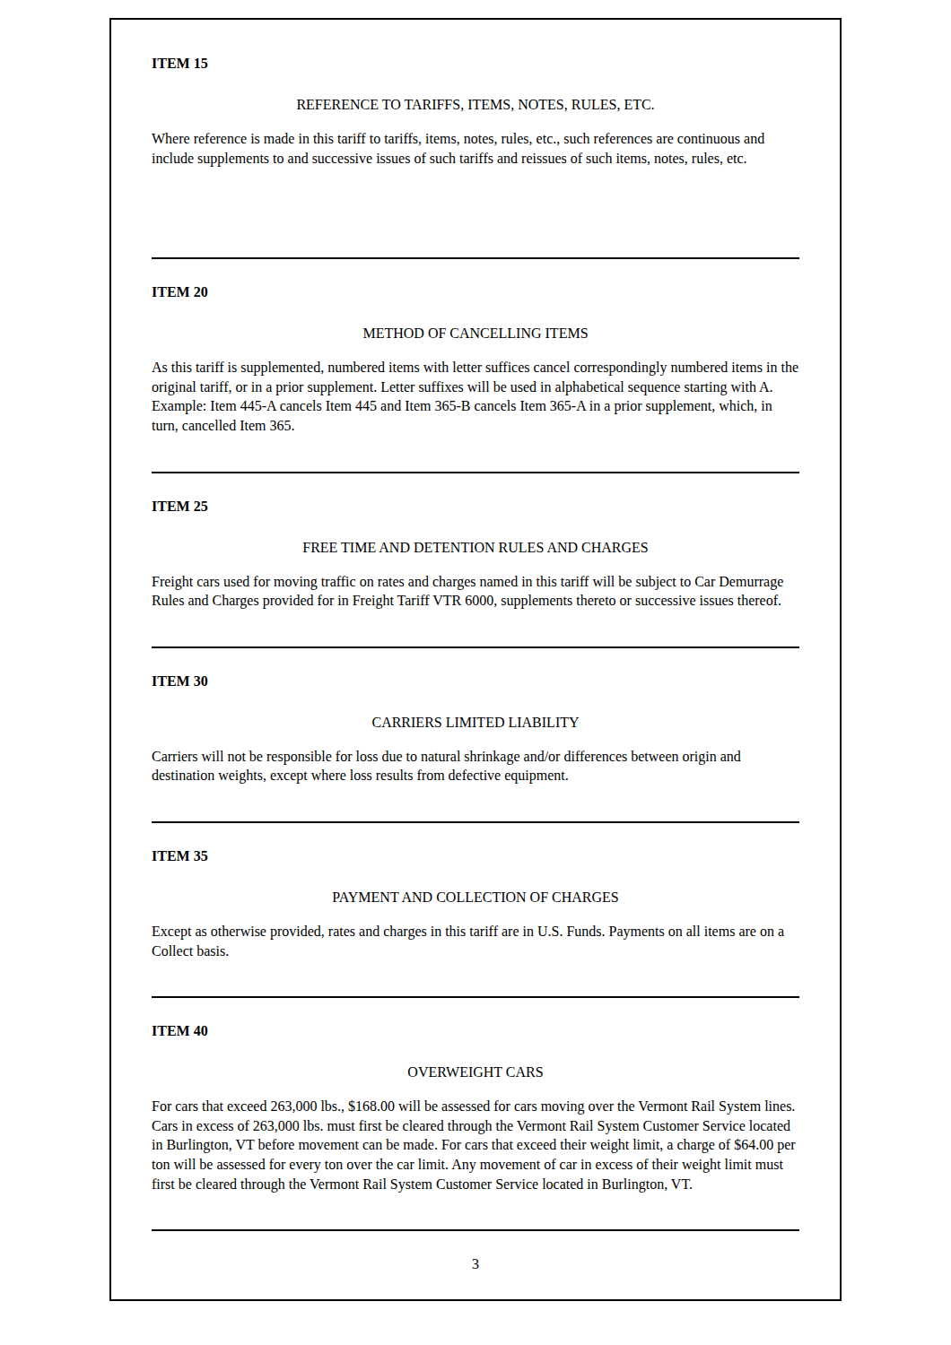ITEM 15
REFERENCE TO TARIFFS, ITEMS, NOTES, RULES, ETC.
Where reference is made in this tariff to tariffs, items, notes, rules, etc., such references are continuous and include supplements to and successive issues of such tariffs and reissues of such items, notes, rules, etc.
ITEM 20
METHOD OF CANCELLING ITEMS
As this tariff is supplemented, numbered items with letter suffices cancel correspondingly numbered items in the original tariff, or in a prior supplement. Letter suffixes will be used in alphabetical sequence starting with A. Example: Item 445-A cancels Item 445 and Item 365-B cancels Item 365-A in a prior supplement, which, in turn, cancelled Item 365.
ITEM 25
FREE TIME AND DETENTION RULES AND CHARGES
Freight cars used for moving traffic on rates and charges named in this tariff will be subject to Car Demurrage Rules and Charges provided for in Freight Tariff VTR 6000, supplements thereto or successive issues thereof.
ITEM 30
CARRIERS LIMITED LIABILITY
Carriers will not be responsible for loss due to natural shrinkage and/or differences between origin and destination weights, except where loss results from defective equipment.
ITEM 35
PAYMENT AND COLLECTION OF CHARGES
Except as otherwise provided, rates and charges in this tariff are in U.S. Funds. Payments on all items are on a Collect basis.
ITEM 40
OVERWEIGHT CARS
For cars that exceed 263,000 lbs., $168.00 will be assessed for cars moving over the Vermont Rail System lines. Cars in excess of 263,000 lbs. must first be cleared through the Vermont Rail System Customer Service located in Burlington, VT before movement can be made. For cars that exceed their weight limit, a charge of $64.00 per ton will be assessed for every ton over the car limit. Any movement of car in excess of their weight limit must first be cleared through the Vermont Rail System Customer Service located in Burlington, VT.
3